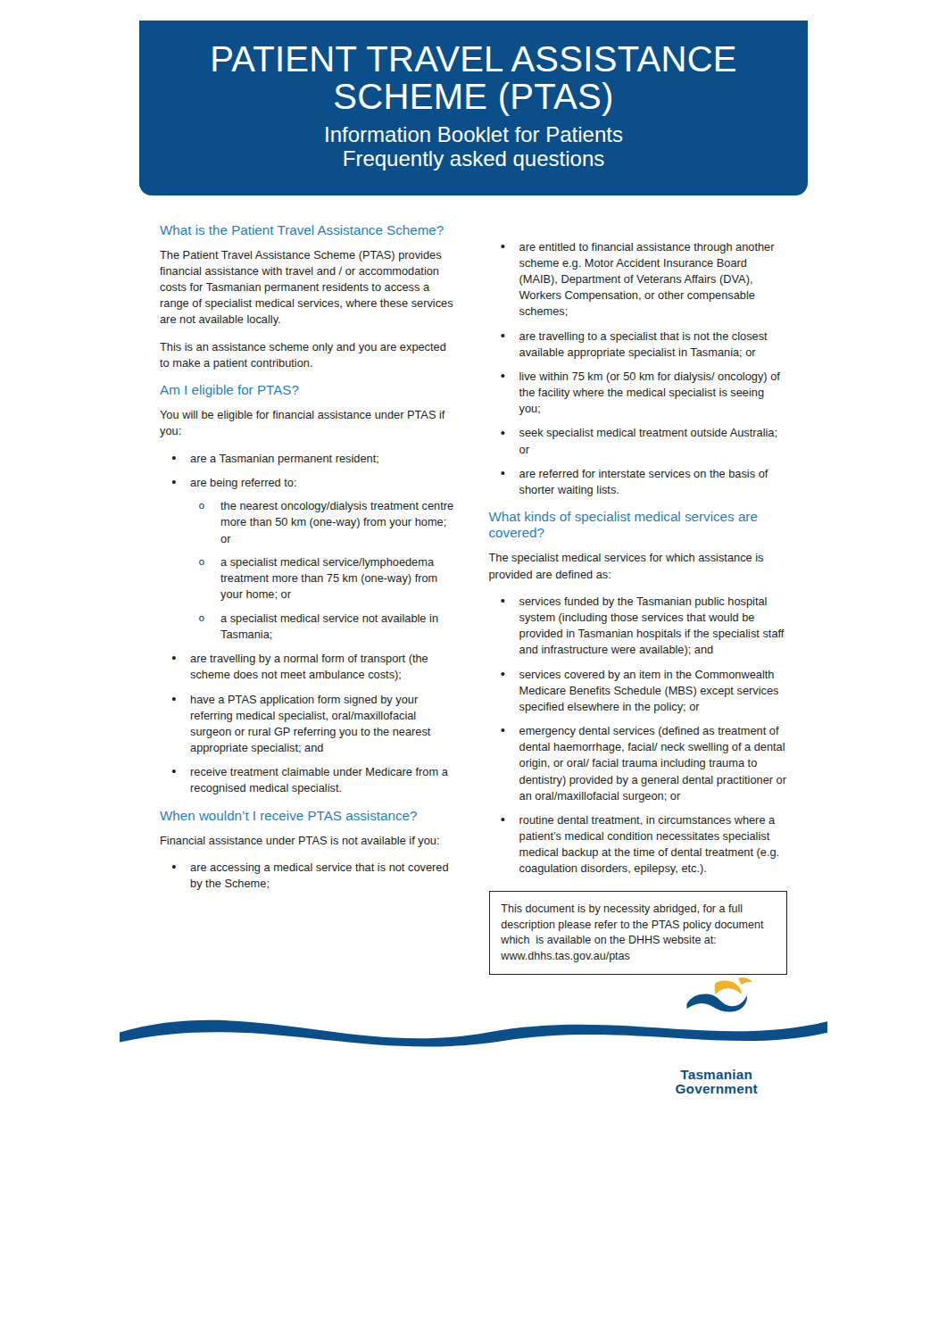PATIENT TRAVEL ASSISTANCE SCHEME (PTAS)
Information Booklet for Patients
Frequently asked questions
What is the Patient Travel Assistance Scheme?
The Patient Travel Assistance Scheme (PTAS) provides financial assistance with travel and / or accommodation costs for Tasmanian permanent residents to access a range of specialist medical services, where these services are not available locally.
This is an assistance scheme only and you are expected to make a patient contribution.
Am I eligible for PTAS?
You will be eligible for financial assistance under PTAS if you:
are a Tasmanian permanent resident;
are being referred to:
the nearest oncology/dialysis treatment centre more than 50 km (one-way) from your home; or
a specialist medical service/lymphoedema treatment more than 75 km (one-way) from your home; or
a specialist medical service not available in Tasmania;
are travelling by a normal form of transport (the scheme does not meet ambulance costs);
have a PTAS application form signed by your referring medical specialist, oral/maxillofacial surgeon or rural GP referring you to the nearest appropriate specialist; and
receive treatment claimable under Medicare from a recognised medical specialist.
When wouldn’t I receive PTAS assistance?
Financial assistance under PTAS is not available if you:
are accessing a medical service that is not covered by the Scheme;
are entitled to financial assistance through another scheme e.g. Motor Accident Insurance Board (MAIB), Department of Veterans Affairs (DVA), Workers Compensation, or other compensable schemes;
are travelling to a specialist that is not the closest available appropriate specialist in Tasmania; or
live within 75 km (or 50 km for dialysis/ oncology) of the facility where the medical specialist is seeing you;
seek specialist medical treatment outside Australia; or
are referred for interstate services on the basis of shorter waiting lists.
What kinds of specialist medical services are covered?
The specialist medical services for which assistance is provided are defined as:
services funded by the Tasmanian public hospital system (including those services that would be provided in Tasmanian hospitals if the specialist staff and infrastructure were available); and
services covered by an item in the Commonwealth Medicare Benefits Schedule (MBS) except services specified elsewhere in the policy; or
emergency dental services (defined as treatment of dental haemorrhage, facial/ neck swelling of a dental origin, or oral/ facial trauma including trauma to dentistry) provided by a general dental practitioner or an oral/maxillofacial surgeon; or
routine dental treatment, in circumstances where a patient’s medical condition necessitates specialist medical backup at the time of dental treatment (e.g. coagulation disorders, epilepsy, etc.).
This document is by necessity abridged, for a full description please refer to the PTAS policy document which is available on the DHHS website at: www.dhhs.tas.gov.au/ptas
Tasmanian
Government